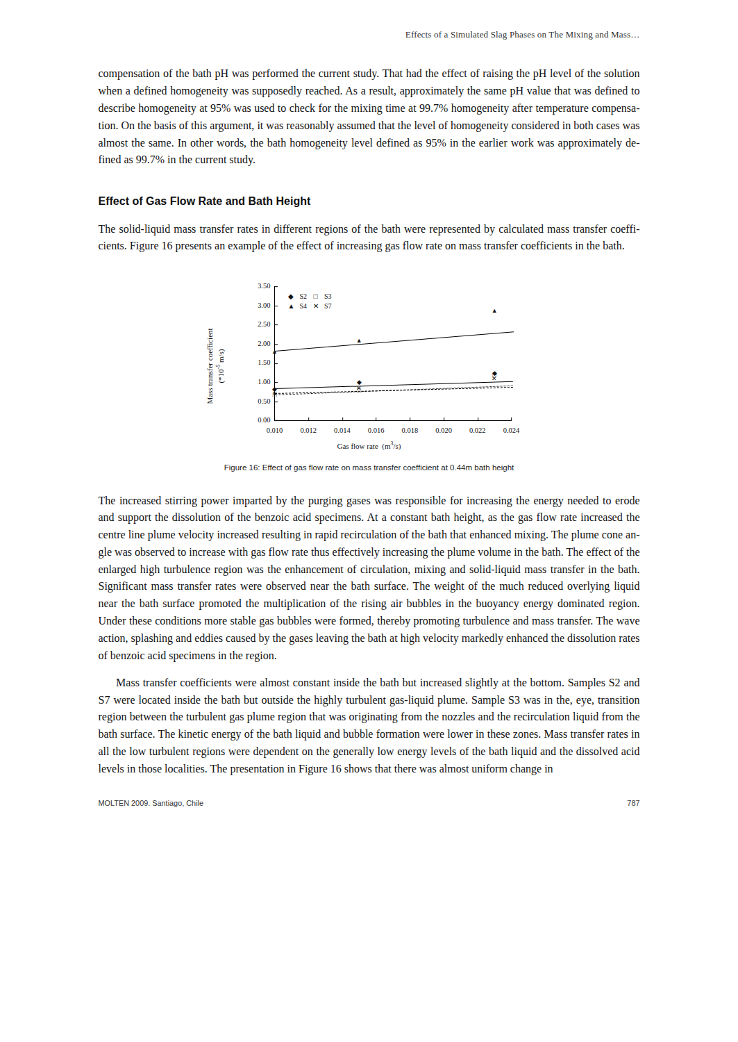Effects of a Simulated Slag Phases on The Mixing and Mass…
compensation of the bath pH was performed the current study. That had the effect of raising the pH level of the solution when a defined homogeneity was supposedly reached. As a result, approximately the same pH value that was defined to describe homogeneity at 95% was used to check for the mixing time at 99.7% homogeneity after temperature compensation. On the basis of this argument, it was reasonably assumed that the level of homogeneity considered in both cases was almost the same. In other words, the bath homogeneity level defined as 95% in the earlier work was approximately defined as 99.7% in the current study.
Effect of Gas Flow Rate and Bath Height
The solid-liquid mass transfer rates in different regions of the bath were represented by calculated mass transfer coefficients. Figure 16 presents an example of the effect of increasing gas flow rate on mass transfer coefficients in the bath.
Mass transfer coefficient
(*10-5 m/s)
3.50
3.00
2.50
2.00
1.50
1.00
0.50
0.00
0.010
0.012
0.014
0.016
0.018
0.020
0.022
0.024
▲
▲
▲
◆
◆
◆
□
□
□
✕
✕
✕
| ◆ | S2 | □ | S3 |
| ▲ | S4 | ✕ | S7 |
Gas flow rate (m3/s)
Figure 16: Effect of gas flow rate on mass transfer coefficient at 0.44m bath height
The increased stirring power imparted by the purging gases was responsible for increasing the energy needed to erode and support the dissolution of the benzoic acid specimens. At a constant bath height, as the gas flow rate increased the centre line plume velocity increased resulting in rapid recirculation of the bath that enhanced mixing. The plume cone angle was observed to increase with gas flow rate thus effectively increasing the plume volume in the bath. The effect of the enlarged high turbulence region was the enhancement of circulation, mixing and solid-liquid mass transfer in the bath. Significant mass transfer rates were observed near the bath surface. The weight of the much reduced overlying liquid near the bath surface promoted the multiplication of the rising air bubbles in the buoyancy energy dominated region. Under these conditions more stable gas bubbles were formed, thereby promoting turbulence and mass transfer. The wave action, splashing and eddies caused by the gases leaving the bath at high velocity markedly enhanced the dissolution rates of benzoic acid specimens in the region.
Mass transfer coefficients were almost constant inside the bath but increased slightly at the bottom. Samples S2 and S7 were located inside the bath but outside the highly turbulent gas-liquid plume. Sample S3 was in the, eye, transition region between the turbulent gas plume region that was originating from the nozzles and the recirculation liquid from the bath surface. The kinetic energy of the bath liquid and bubble formation were lower in these zones. Mass transfer rates in all the low turbulent regions were dependent on the generally low energy levels of the bath liquid and the dissolved acid levels in those localities. The presentation in Figure 16 shows that there was almost uniform change in
MOLTEN 2009. Santiago, Chile 787